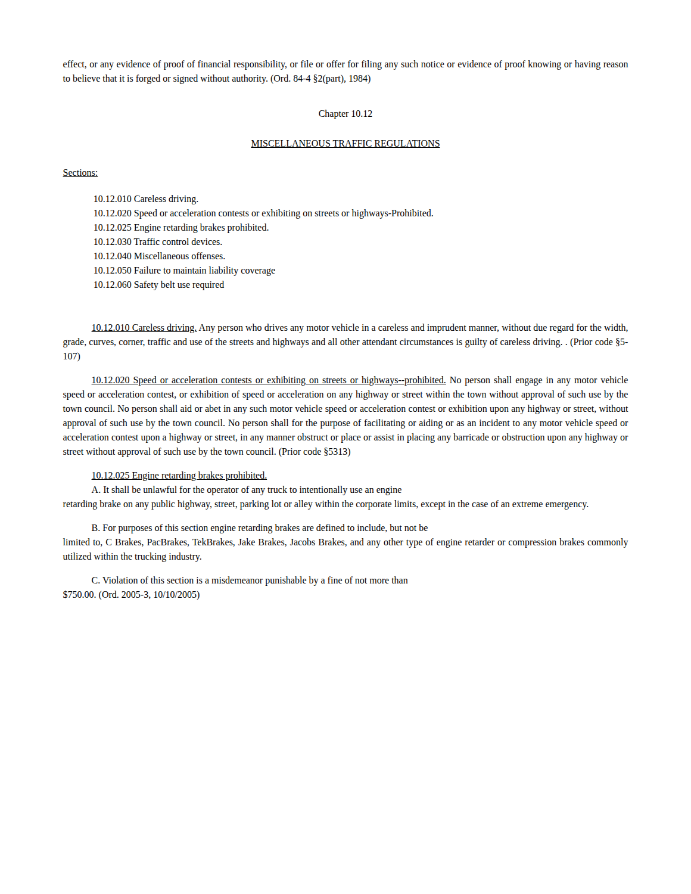effect, or any evidence of proof of financial responsibility, or file or offer for filing any such notice or evidence of proof knowing or having reason to believe that it is forged or signed without authority. (Ord. 84-4 §2(part), 1984)
Chapter 10.12
MISCELLANEOUS TRAFFIC REGULATIONS
Sections:
10.12.010 Careless driving.
10.12.020 Speed or acceleration contests or exhibiting on streets or highways-Prohibited.
10.12.025 Engine retarding brakes prohibited.
10.12.030 Traffic control devices.
10.12.040 Miscellaneous offenses.
10.12.050 Failure to maintain liability coverage
10.12.060 Safety belt use required
10.12.010 Careless driving. Any person who drives any motor vehicle in a careless and imprudent manner, without due regard for the width, grade, curves, corner, traffic and use of the streets and highways and all other attendant circumstances is guilty of careless driving. . (Prior code §5-107)
10.12.020 Speed or acceleration contests or exhibiting on streets or highways--prohibited. No person shall engage in any motor vehicle speed or acceleration contest, or exhibition of speed or acceleration on any highway or street within the town without approval of such use by the town council. No person shall aid or abet in any such motor vehicle speed or acceleration contest or exhibition upon any highway or street, without approval of such use by the town council. No person shall for the purpose of facilitating or aiding or as an incident to any motor vehicle speed or acceleration contest upon a highway or street, in any manner obstruct or place or assist in placing any barricade or obstruction upon any highway or street without approval of such use by the town council. (Prior code §5313)
10.12.025 Engine retarding brakes prohibited.
A. It shall be unlawful for the operator of any truck to intentionally use an engine
retarding brake on any public highway, street, parking lot or alley within the corporate limits, except in the case of an extreme emergency.
B. For purposes of this section engine retarding brakes are defined to include, but not be
limited to, C Brakes, PacBrakes, TekBrakes, Jake Brakes, Jacobs Brakes, and any other type of engine retarder or compression brakes commonly utilized within the trucking industry.
C. Violation of this section is a misdemeanor punishable by a fine of not more than
$750.00. (Ord. 2005-3, 10/10/2005)